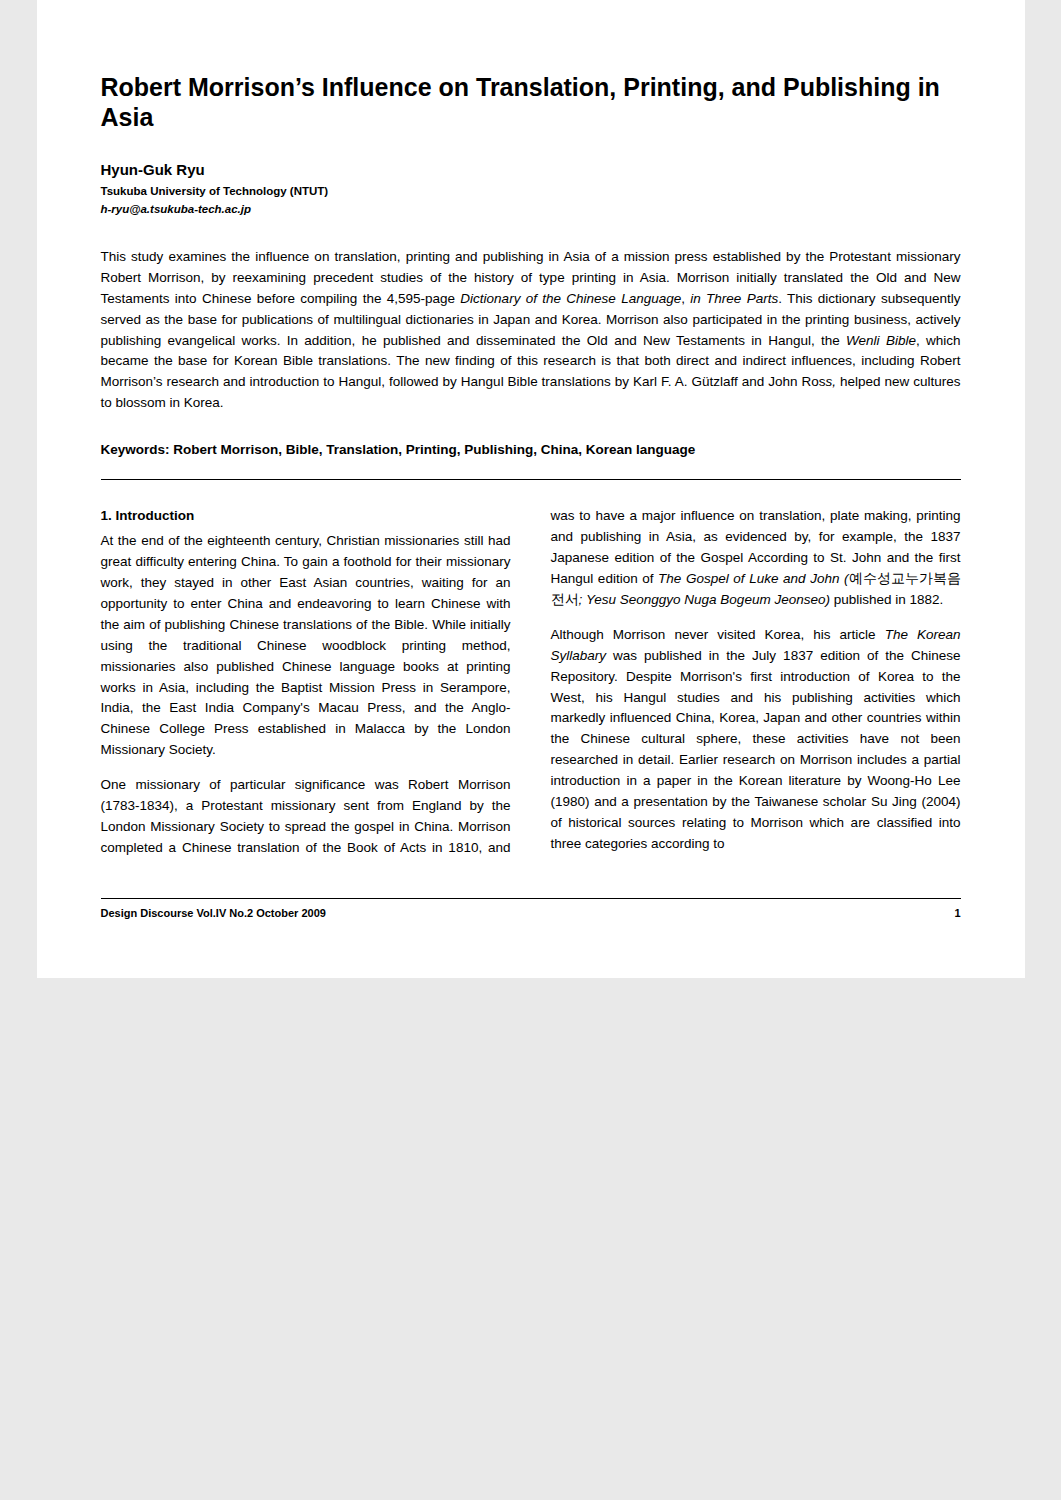Robert Morrison’s Influence on Translation, Printing, and Publishing in Asia
Hyun-Guk Ryu
Tsukuba University of Technology (NTUT)
h-ryu@a.tsukuba-tech.ac.jp
This study examines the influence on translation, printing and publishing in Asia of a mission press established by the Protestant missionary Robert Morrison, by reexamining precedent studies of the history of type printing in Asia. Morrison initially translated the Old and New Testaments into Chinese before compiling the 4,595-page Dictionary of the Chinese Language, in Three Parts. This dictionary subsequently served as the base for publications of multilingual dictionaries in Japan and Korea. Morrison also participated in the printing business, actively publishing evangelical works. In addition, he published and disseminated the Old and New Testaments in Hangul, the Wenli Bible, which became the base for Korean Bible translations. The new finding of this research is that both direct and indirect influences, including Robert Morrison’s research and introduction to Hangul, followed by Hangul Bible translations by Karl F. A. Gützlaff and John Ross, helped new cultures to blossom in Korea.
Keywords: Robert Morrison, Bible, Translation, Printing, Publishing, China, Korean language
1. Introduction
At the end of the eighteenth century, Christian missionaries still had great difficulty entering China. To gain a foothold for their missionary work, they stayed in other East Asian countries, waiting for an opportunity to enter China and endeavoring to learn Chinese with the aim of publishing Chinese translations of the Bible. While initially using the traditional Chinese woodblock printing method, missionaries also published Chinese language books at printing works in Asia, including the Baptist Mission Press in Serampore, India, the East India Company's Macau Press, and the Anglo-Chinese College Press established in Malacca by the London Missionary Society.
One missionary of particular significance was Robert Morrison (1783-1834), a Protestant missionary sent from England by the London Missionary Society to spread the gospel in China. Morrison completed a Chinese translation of the Book of Acts in 1810, and was to have a major influence on translation, plate making, printing and publishing in Asia, as evidenced by, for example, the 1837 Japanese edition of the Gospel According to St. John and the first Hangul edition of The Gospel of Luke and John (예수성교누가복음전서; Yesu Seonggyo Nuga Bogeum Jeonseo) published in 1882.
Although Morrison never visited Korea, his article The Korean Syllabary was published in the July 1837 edition of the Chinese Repository. Despite Morrison's first introduction of Korea to the West, his Hangul studies and his publishing activities which markedly influenced China, Korea, Japan and other countries within the Chinese cultural sphere, these activities have not been researched in detail. Earlier research on Morrison includes a partial introduction in a paper in the Korean literature by Woong-Ho Lee (1980) and a presentation by the Taiwanese scholar Su Jing (2004) of historical sources relating to Morrison which are classified into three categories according to
Design Discourse Vol.IV No.2 October 2009 1